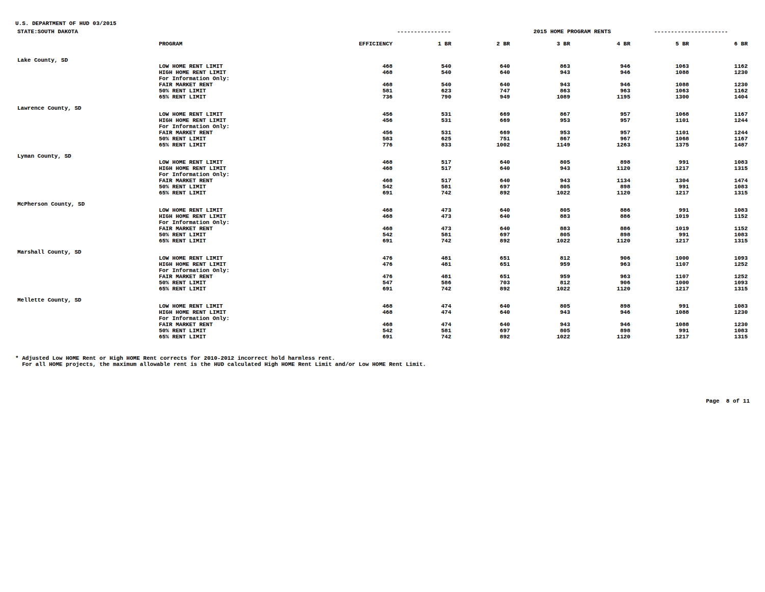U.S. DEPARTMENT OF HUD 03/2015
| STATE:SOUTH DAKOTA | | ---------------- | 2015 HOME PROGRAM RENTS | ---------------------- |
| --- | --- | --- | --- | --- |
| | PROGRAM | EFFICIENCY | 1 BR | 2 BR | 3 BR | 4 BR | 5 BR | 6 BR |
| Lake County, SD | | | | | | | | |
| | LOW HOME RENT LIMIT | 468 | 540 | 640 | 863 | 946 | 1063 | 1162 |
| | HIGH HOME RENT LIMIT | 468 | 540 | 640 | 943 | 946 | 1088 | 1230 |
| | For Information Only: | | | | | | | |
| | FAIR MARKET RENT | 468 | 540 | 640 | 943 | 946 | 1088 | 1230 |
| | 50% RENT LIMIT | 581 | 623 | 747 | 863 | 963 | 1063 | 1162 |
| | 65% RENT LIMIT | 736 | 790 | 949 | 1089 | 1195 | 1300 | 1404 |
| Lawrence County, SD | | | | | | | | |
| | LOW HOME RENT LIMIT | 456 | 531 | 669 | 867 | 957 | 1068 | 1167 |
| | HIGH HOME RENT LIMIT | 456 | 531 | 669 | 953 | 957 | 1101 | 1244 |
| | For Information Only: | | | | | | | |
| | FAIR MARKET RENT | 456 | 531 | 669 | 953 | 957 | 1101 | 1244 |
| | 50% RENT LIMIT | 583 | 625 | 751 | 867 | 967 | 1068 | 1167 |
| | 65% RENT LIMIT | 776 | 833 | 1002 | 1149 | 1263 | 1375 | 1487 |
| Lyman County, SD | | | | | | | | |
| | LOW HOME RENT LIMIT | 468 | 517 | 640 | 805 | 898 | 991 | 1083 |
| | HIGH HOME RENT LIMIT | 468 | 517 | 640 | 943 | 1120 | 1217 | 1315 |
| | For Information Only: | | | | | | | |
| | FAIR MARKET RENT | 468 | 517 | 640 | 943 | 1134 | 1304 | 1474 |
| | 50% RENT LIMIT | 542 | 581 | 697 | 805 | 898 | 991 | 1083 |
| | 65% RENT LIMIT | 691 | 742 | 892 | 1022 | 1120 | 1217 | 1315 |
| McPherson County, SD | | | | | | | | |
| | LOW HOME RENT LIMIT | 468 | 473 | 640 | 805 | 886 | 991 | 1083 |
| | HIGH HOME RENT LIMIT | 468 | 473 | 640 | 883 | 886 | 1019 | 1152 |
| | For Information Only: | | | | | | | |
| | FAIR MARKET RENT | 468 | 473 | 640 | 883 | 886 | 1019 | 1152 |
| | 50% RENT LIMIT | 542 | 581 | 697 | 805 | 898 | 991 | 1083 |
| | 65% RENT LIMIT | 691 | 742 | 892 | 1022 | 1120 | 1217 | 1315 |
| Marshall County, SD | | | | | | | | |
| | LOW HOME RENT LIMIT | 476 | 481 | 651 | 812 | 906 | 1000 | 1093 |
| | HIGH HOME RENT LIMIT | 476 | 481 | 651 | 959 | 963 | 1107 | 1252 |
| | For Information Only: | | | | | | | |
| | FAIR MARKET RENT | 476 | 481 | 651 | 959 | 963 | 1107 | 1252 |
| | 50% RENT LIMIT | 547 | 586 | 703 | 812 | 906 | 1000 | 1093 |
| | 65% RENT LIMIT | 691 | 742 | 892 | 1022 | 1120 | 1217 | 1315 |
| Mellette County, SD | | | | | | | | |
| | LOW HOME RENT LIMIT | 468 | 474 | 640 | 805 | 898 | 991 | 1083 |
| | HIGH HOME RENT LIMIT | 468 | 474 | 640 | 943 | 946 | 1088 | 1230 |
| | For Information Only: | | | | | | | |
| | FAIR MARKET RENT | 468 | 474 | 640 | 943 | 946 | 1088 | 1230 |
| | 50% RENT LIMIT | 542 | 581 | 697 | 805 | 898 | 991 | 1083 |
| | 65% RENT LIMIT | 691 | 742 | 892 | 1022 | 1120 | 1217 | 1315 |
* Adjusted Low HOME Rent or High HOME Rent corrects for 2010-2012 incorrect hold harmless rent. For all HOME projects, the maximum allowable rent is the HUD calculated High HOME Rent Limit and/or Low HOME Rent Limit.
Page 8 of 11